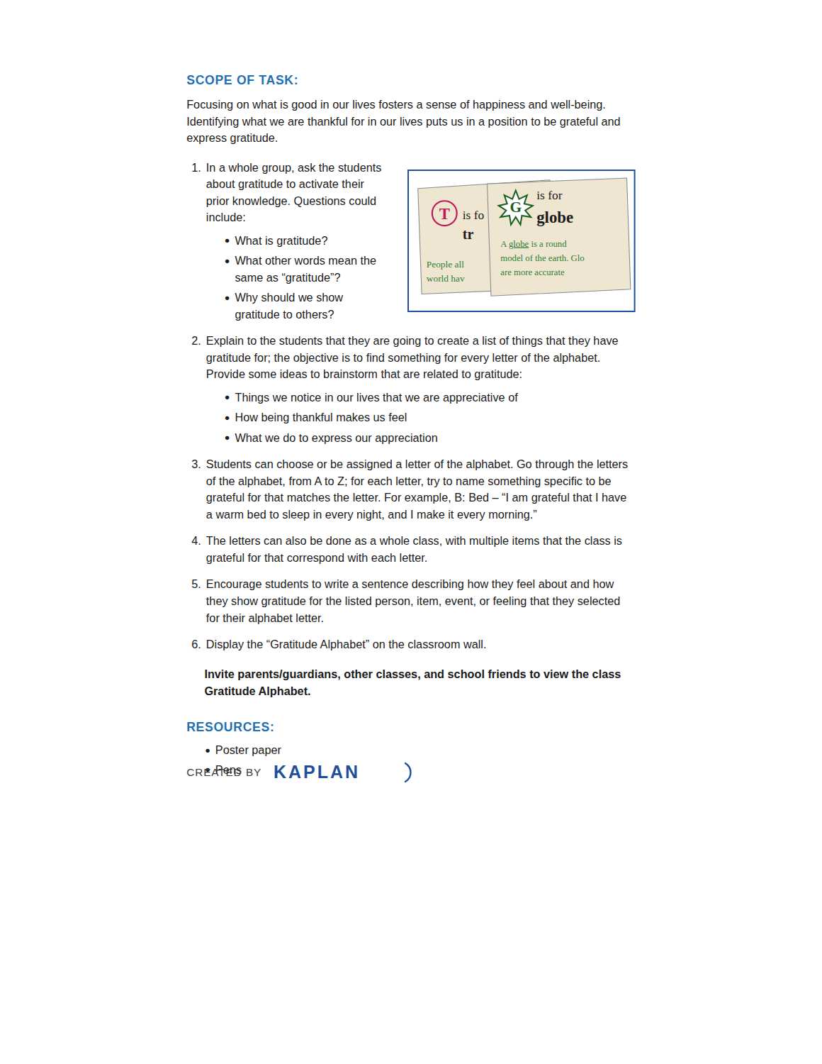Scope of Task:
Focusing on what is good in our lives fosters a sense of happiness and well-being. Identifying what we are thankful for in our lives puts us in a position to be grateful and express gratitude.
T is fo tr People all world hav G is for globe A globe is a round model of the earth. Glo are more accurate
In a whole group, ask the students about gratitude to activate their prior knowledge. Questions could include:
What is gratitude?
What other words mean the same as “gratitude”?
Why should we show gratitude to others?
Explain to the students that they are going to create a list of things that they have gratitude for; the objective is to find something for every letter of the alphabet. Provide some ideas to brainstorm that are related to gratitude:
Things we notice in our lives that we are appreciative of
How being thankful makes us feel
What we do to express our appreciation
Students can choose or be assigned a letter of the alphabet. Go through the letters of the alphabet, from A to Z; for each letter, try to name something specific to be grateful for that matches the letter. For example, B: Bed – “I am grateful that I have a warm bed to sleep in every night, and I make it every morning.”
The letters can also be done as a whole class, with multiple items that the class is grateful for that correspond with each letter.
Encourage students to write a sentence describing how they feel about and how they show gratitude for the listed person, item, event, or feeling that they selected for their alphabet letter.
Display the “Gratitude Alphabet” on the classroom wall.
Invite parents/guardians, other classes, and school friends to view the class Gratitude Alphabet.
Resources:
Poster paper
Pens
CREATED BY KAPLAN